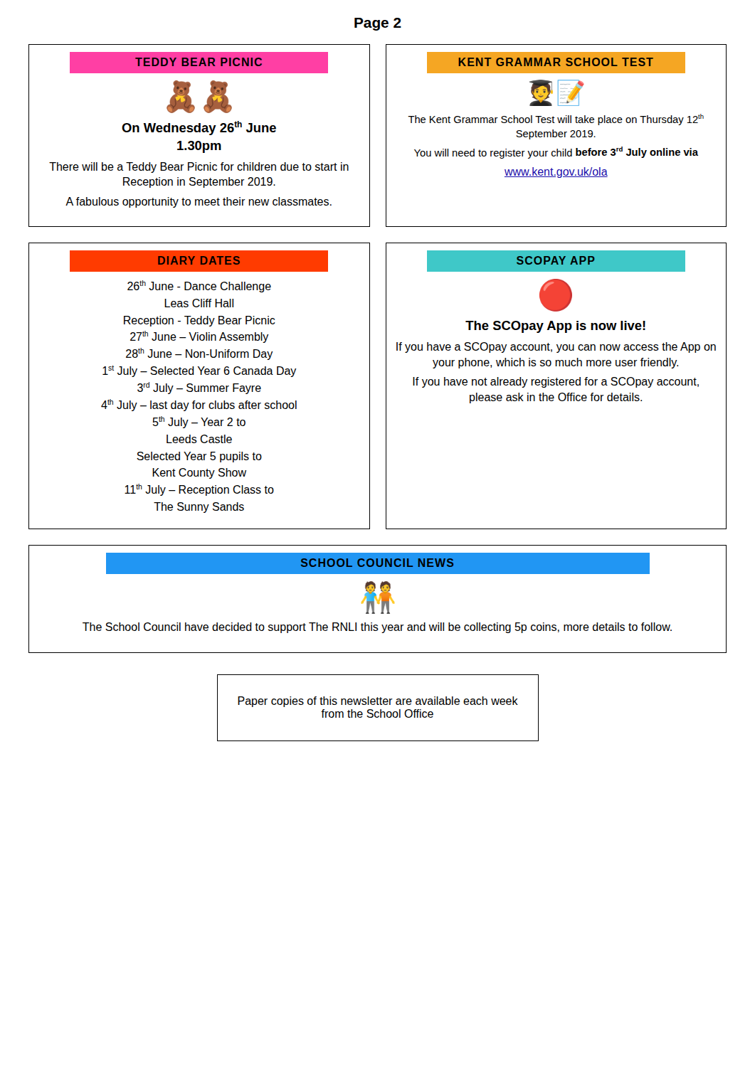Page 2
TEDDY BEAR PICNIC
🧸🧸
On Wednesday 26th June
1.30pm
There will be a Teddy Bear Picnic for children due to start in Reception in September 2019.
A fabulous opportunity to meet their new classmates.
KENT GRAMMAR SCHOOL TEST
🧑‍🎓📝
The Kent Grammar School Test will take place on Thursday 12th September 2019.
You will need to register your child before 3rd July online via
www.kent.gov.uk/ola
DIARY DATES
26th June - Dance Challenge
Leas Cliff Hall
Reception - Teddy Bear Picnic
27th June – Violin Assembly
28th June – Non-Uniform Day
1st July – Selected Year 6 Canada Day
3rd July – Summer Fayre
4th July – last day for clubs after school
5th July – Year 2 to
Leeds Castle
Selected Year 5 pupils to
Kent County Show
11th July – Reception Class to
The Sunny Sands
SCOPAY APP
🔴
The SCOpay App is now live!
If you have a SCOpay account, you can now access the App on your phone, which is so much more user friendly.
If you have not already registered for a SCOpay account, please ask in the Office for details.
SCHOOL COUNCIL NEWS
🧑‍🤝‍🧑
The School Council have decided to support The RNLI this year and will be collecting 5p coins, more details to follow.
Paper copies of this newsletter are available each week from the School Office